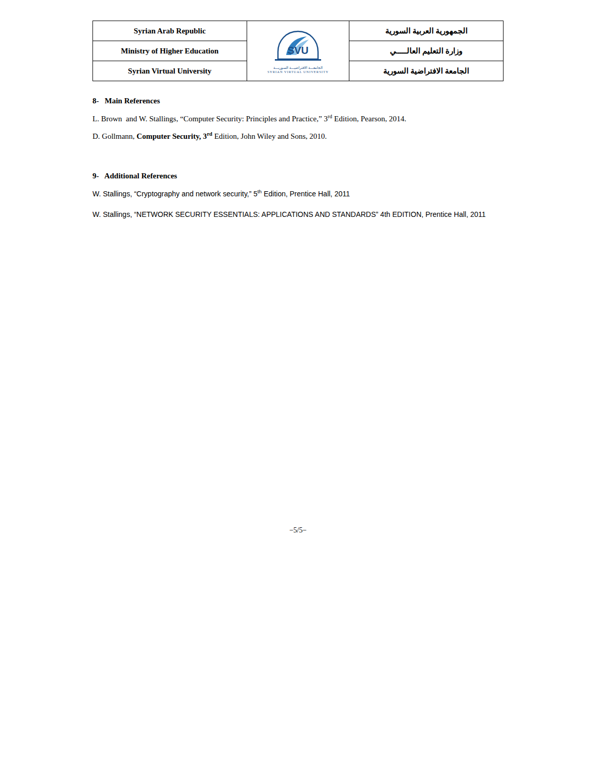| Syrian Arab Republic | SVU الجامعـــة الافتراضيـــة السوريـــة Syrian Virtual University | الجمهورية العربية السورية |
| Ministry of Higher Education | وزارة التعليم العالـــــي |
| Syrian Virtual University | الجامعة الافتراضية السورية |
8- Main References
L. Brown and W. Stallings, “Computer Security: Principles and Practice,” 3rd Edition, Pearson, 2014.
D. Gollmann, Computer Security, 3rd Edition, John Wiley and Sons, 2010.
9- Additional References
W. Stallings, “Cryptography and network security,” 5th Edition, Prentice Hall, 2011
W. Stallings, “NETWORK SECURITY ESSENTIALS: APPLICATIONS AND STANDARDS” 4th EDITION, Prentice Hall, 2011
−5/5−